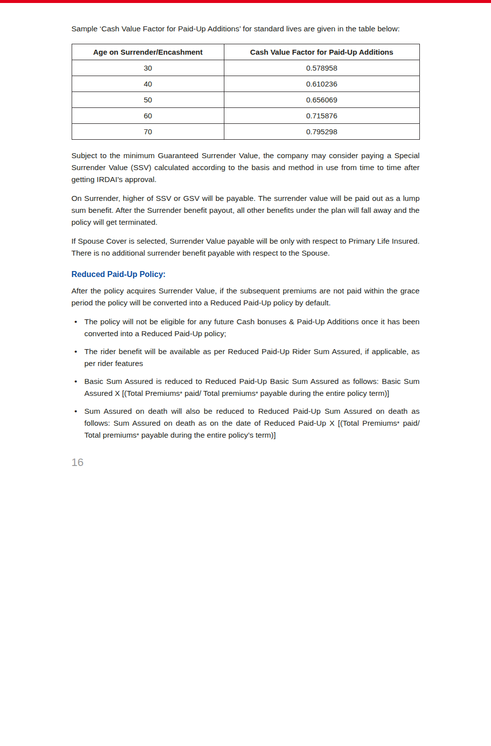Sample ‘Cash Value Factor for Paid-Up Additions’ for standard lives are given in the table below:
| Age on Surrender/Encashment | Cash Value Factor for Paid-Up Additions |
| --- | --- |
| 30 | 0.578958 |
| 40 | 0.610236 |
| 50 | 0.656069 |
| 60 | 0.715876 |
| 70 | 0.795298 |
Subject to the minimum Guaranteed Surrender Value, the company may consider paying a Special Surrender Value (SSV) calculated according to the basis and method in use from time to time after getting IRDAI’s approval.
On Surrender, higher of SSV or GSV will be payable. The surrender value will be paid out as a lump sum benefit. After the Surrender benefit payout, all other benefits under the plan will fall away and the policy will get terminated.
If Spouse Cover is selected, Surrender Value payable will be only with respect to Primary Life Insured. There is no additional surrender benefit payable with respect to the Spouse.
Reduced Paid-Up Policy:
After the policy acquires Surrender Value, if the subsequent premiums are not paid within the grace period the policy will be converted into a Reduced Paid-Up policy by default.
The policy will not be eligible for any future Cash bonuses & Paid-Up Additions once it has been converted into a Reduced Paid-Up policy;
The rider benefit will be available as per Reduced Paid-Up Rider Sum Assured, if applicable, as per rider features
Basic Sum Assured is reduced to Reduced Paid-Up Basic Sum Assured as follows: Basic Sum Assured X [(Total Premiums* paid/ Total premiums* payable during the entire policy term)]
Sum Assured on death will also be reduced to Reduced Paid-Up Sum Assured on death as follows: Sum Assured on death as on the date of Reduced Paid-Up X [(Total Premiums* paid/ Total premiums* payable during the entire policy’s term)]
16